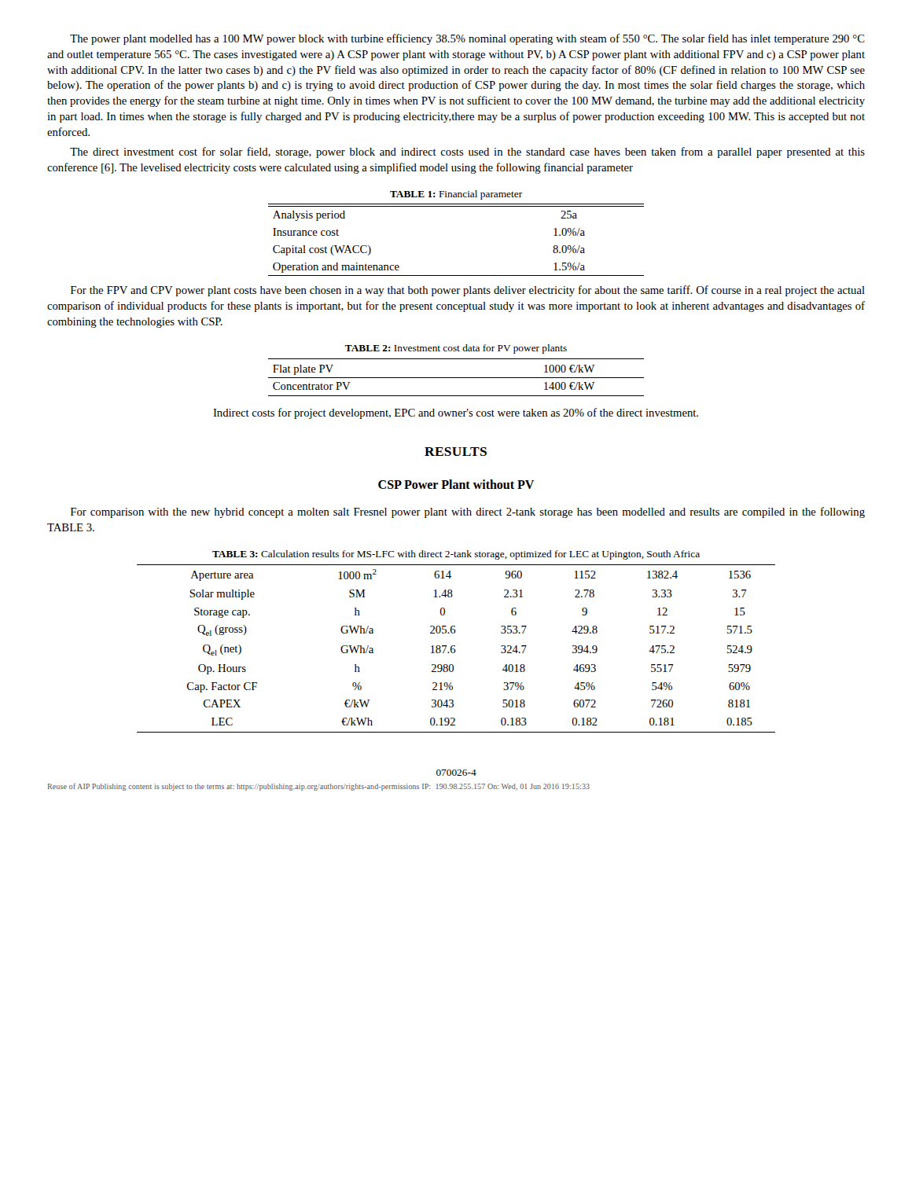The power plant modelled has a 100 MW power block with turbine efficiency 38.5% nominal operating with steam of 550 °C. The solar field has inlet temperature 290 °C and outlet temperature 565 °C. The cases investigated were a) A CSP power plant with storage without PV, b) A CSP power plant with additional FPV and c) a CSP power plant with additional CPV. In the latter two cases b) and c) the PV field was also optimized in order to reach the capacity factor of 80% (CF defined in relation to 100 MW CSP see below). The operation of the power plants b) and c) is trying to avoid direct production of CSP power during the day. In most times the solar field charges the storage, which then provides the energy for the steam turbine at night time. Only in times when PV is not sufficient to cover the 100 MW demand, the turbine may add the additional electricity in part load. In times when the storage is fully charged and PV is producing electricity,there may be a surplus of power production exceeding 100 MW. This is accepted but not enforced.
The direct investment cost for solar field, storage, power block and indirect costs used in the standard case haves been taken from a parallel paper presented at this conference [6]. The levelised electricity costs were calculated using a simplified model using the following financial parameter
TABLE 1: Financial parameter
| Analysis period | 25a |
| Insurance cost | 1.0%/a |
| Capital cost (WACC) | 8.0%/a |
| Operation and maintenance | 1.5%/a |
For the FPV and CPV power plant costs have been chosen in a way that both power plants deliver electricity for about the same tariff. Of course in a real project the actual comparison of individual products for these plants is important, but for the present conceptual study it was more important to look at inherent advantages and disadvantages of combining the technologies with CSP.
TABLE 2: Investment cost data for PV power plants
| Flat plate PV | 1000 €/kW |
| Concentrator PV | 1400 €/kW |
Indirect costs for project development, EPC and owner's cost were taken as 20% of the direct investment.
RESULTS
CSP Power Plant without PV
For comparison with the new hybrid concept a molten salt Fresnel power plant with direct 2-tank storage has been modelled and results are compiled in the following TABLE 3.
TABLE 3: Calculation results for MS-LFC with direct 2-tank storage, optimized for LEC at Upington, South Africa
| Aperture area | 1000 m 2 | 614 | 960 | 1152 | 1382.4 | 1536 |
| Solar multiple | SM | 1.48 | 2.31 | 2.78 | 3.33 | 3.7 |
| Storage cap. | h | 0 | 6 | 9 | 12 | 15 |
| Q el (gross) | GWh/a | 205.6 | 353.7 | 429.8 | 517.2 | 571.5 |
| Q el (net) | GWh/a | 187.6 | 324.7 | 394.9 | 475.2 | 524.9 |
| Op. Hours | h | 2980 | 4018 | 4693 | 5517 | 5979 |
| Cap. Factor CF | % | 21% | 37% | 45% | 54% | 60% |
| CAPEX | €/kW | 3043 | 5018 | 6072 | 7260 | 8181 |
| LEC | €/kWh | 0.192 | 0.183 | 0.182 | 0.181 | 0.185 |
070026-4
Reuse of AIP Publishing content is subject to the terms at: https://publishing.aip.org/authors/rights-and-permissions IP: 190.98.255.157 On: Wed, 01 Jun 2016 19:15:33